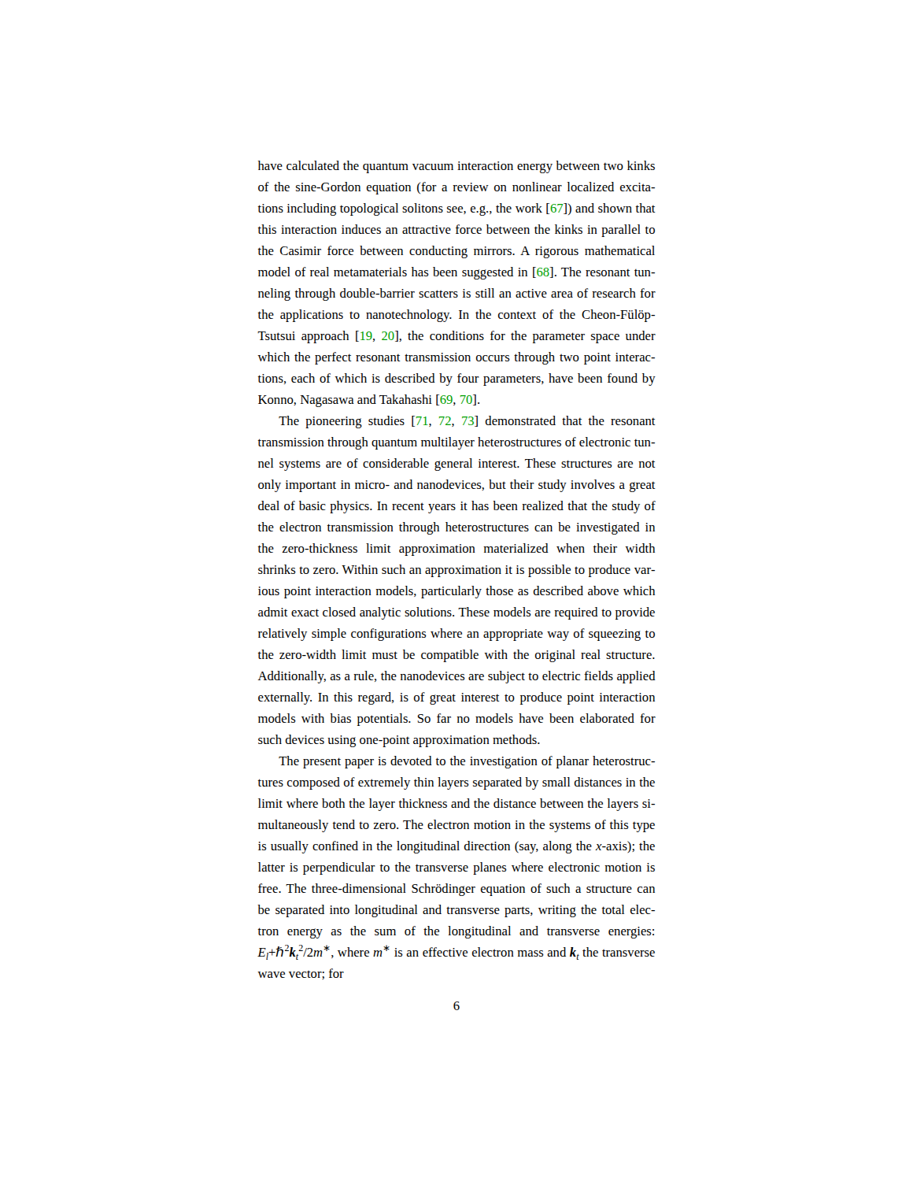have calculated the quantum vacuum interaction energy between two kinks of the sine-Gordon equation (for a review on nonlinear localized excitations including topological solitons see, e.g., the work [67]) and shown that this interaction induces an attractive force between the kinks in parallel to the Casimir force between conducting mirrors. A rigorous mathematical model of real metamaterials has been suggested in [68]. The resonant tunneling through double-barrier scatters is still an active area of research for the applications to nanotechnology. In the context of the Cheon-Fülöp-Tsutsui approach [19, 20], the conditions for the parameter space under which the perfect resonant transmission occurs through two point interactions, each of which is described by four parameters, have been found by Konno, Nagasawa and Takahashi [69, 70].
The pioneering studies [71, 72, 73] demonstrated that the resonant transmission through quantum multilayer heterostructures of electronic tunnel systems are of considerable general interest. These structures are not only important in micro- and nanodevices, but their study involves a great deal of basic physics. In recent years it has been realized that the study of the electron transmission through heterostructures can be investigated in the zero-thickness limit approximation materialized when their width shrinks to zero. Within such an approximation it is possible to produce various point interaction models, particularly those as described above which admit exact closed analytic solutions. These models are required to provide relatively simple configurations where an appropriate way of squeezing to the zero-width limit must be compatible with the original real structure. Additionally, as a rule, the nanodevices are subject to electric fields applied externally. In this regard, is of great interest to produce point interaction models with bias potentials. So far no models have been elaborated for such devices using one-point approximation methods.
The present paper is devoted to the investigation of planar heterostructures composed of extremely thin layers separated by small distances in the limit where both the layer thickness and the distance between the layers simultaneously tend to zero. The electron motion in the systems of this type is usually confined in the longitudinal direction (say, along the x-axis); the latter is perpendicular to the transverse planes where electronic motion is free. The three-dimensional Schrödinger equation of such a structure can be separated into longitudinal and transverse parts, writing the total electron energy as the sum of the longitudinal and transverse energies: El+ℏ2kt2/2m∗, where m∗ is an effective electron mass and kt the transverse wave vector; for
6